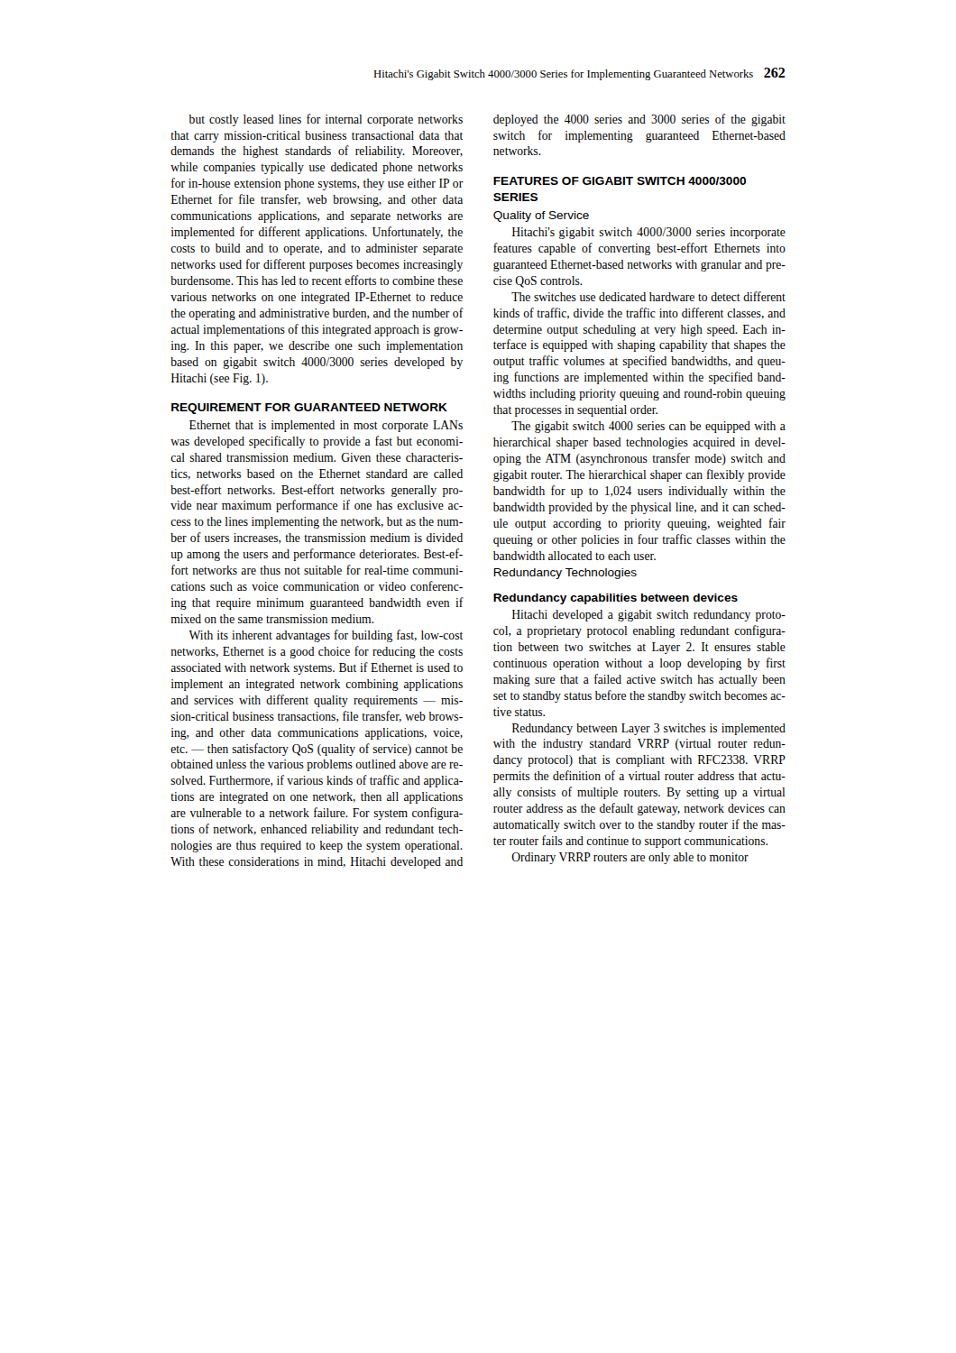Hitachi's Gigabit Switch 4000/3000 Series for Implementing Guaranteed Networks 262
but costly leased lines for internal corporate networks that carry mission-critical business transactional data that demands the highest standards of reliability. Moreover, while companies typically use dedicated phone networks for in-house extension phone systems, they use either IP or Ethernet for file transfer, web browsing, and other data communications applications, and separate networks are implemented for different applications. Unfortunately, the costs to build and to operate, and to administer separate networks used for different purposes becomes increasingly burdensome. This has led to recent efforts to combine these various networks on one integrated IP-Ethernet to reduce the operating and administrative burden, and the number of actual implementations of this integrated approach is growing. In this paper, we describe one such implementation based on gigabit switch 4000/3000 series developed by Hitachi (see Fig. 1).
Requirement for Guaranteed Network
Ethernet that is implemented in most corporate LANs was developed specifically to provide a fast but economical shared transmission medium. Given these characteristics, networks based on the Ethernet standard are called best-effort networks. Best-effort networks generally provide near maximum performance if one has exclusive access to the lines implementing the network, but as the number of users increases, the transmission medium is divided up among the users and performance deteriorates. Best-effort networks are thus not suitable for real-time communications such as voice communication or video conferencing that require minimum guaranteed bandwidth even if mixed on the same transmission medium.
With its inherent advantages for building fast, low-cost networks, Ethernet is a good choice for reducing the costs associated with network systems. But if Ethernet is used to implement an integrated network combining applications and services with different quality requirements — mission-critical business transactions, file transfer, web browsing, and other data communications applications, voice, etc. — then satisfactory QoS (quality of service) cannot be obtained unless the various problems outlined above are resolved. Furthermore, if various kinds of traffic and applications are integrated on one network, then all applications are vulnerable to a network failure. For system configurations of network, enhanced reliability and redundant technologies are thus required to keep the system operational. With these considerations in mind, Hitachi developed and deployed the 4000 series and 3000 series of the gigabit switch for implementing guaranteed Ethernet-based networks.
Features of Gigabit Switch 4000/3000 Series
Quality of Service
Hitachi's gigabit switch 4000/3000 series incorporate features capable of converting best-effort Ethernets into guaranteed Ethernet-based networks with granular and precise QoS controls.
The switches use dedicated hardware to detect different kinds of traffic, divide the traffic into different classes, and determine output scheduling at very high speed. Each interface is equipped with shaping capability that shapes the output traffic volumes at specified bandwidths, and queuing functions are implemented within the specified bandwidths including priority queuing and round-robin queuing that processes in sequential order.
The gigabit switch 4000 series can be equipped with a hierarchical shaper based technologies acquired in developing the ATM (asynchronous transfer mode) switch and gigabit router. The hierarchical shaper can flexibly provide bandwidth for up to 1,024 users individually within the bandwidth provided by the physical line, and it can schedule output according to priority queuing, weighted fair queuing or other policies in four traffic classes within the bandwidth allocated to each user.
Redundancy Technologies
Redundancy capabilities between devices
Hitachi developed a gigabit switch redundancy protocol, a proprietary protocol enabling redundant configuration between two switches at Layer 2. It ensures stable continuous operation without a loop developing by first making sure that a failed active switch has actually been set to standby status before the standby switch becomes active status.
Redundancy between Layer 3 switches is implemented with the industry standard VRRP (virtual router redundancy protocol) that is compliant with RFC2338. VRRP permits the definition of a virtual router address that actually consists of multiple routers. By setting up a virtual router address as the default gateway, network devices can automatically switch over to the standby router if the master router fails and continue to support communications.
Ordinary VRRP routers are only able to monitor